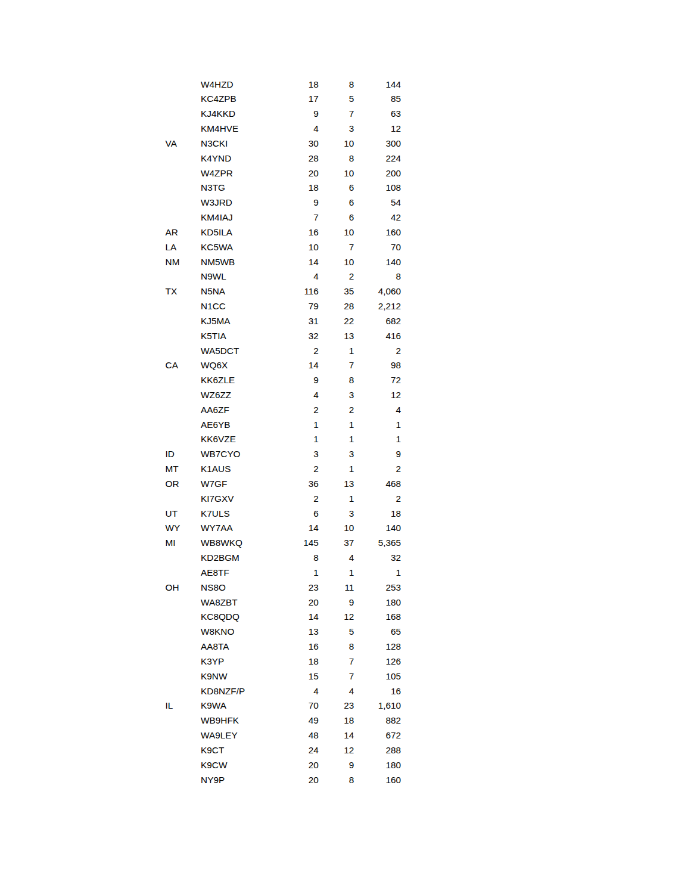| | W4HZD | 18 | 8 | 144 |
| | KC4ZPB | 17 | 5 | 85 |
| | KJ4KKD | 9 | 7 | 63 |
| | KM4HVE | 4 | 3 | 12 |
| VA | N3CKI | 30 | 10 | 300 |
| | K4YND | 28 | 8 | 224 |
| | W4ZPR | 20 | 10 | 200 |
| | N3TG | 18 | 6 | 108 |
| | W3JRD | 9 | 6 | 54 |
| | KM4IAJ | 7 | 6 | 42 |
| AR | KD5ILA | 16 | 10 | 160 |
| LA | KC5WA | 10 | 7 | 70 |
| NM | NM5WB | 14 | 10 | 140 |
| | N9WL | 4 | 2 | 8 |
| TX | N5NA | 116 | 35 | 4,060 |
| | N1CC | 79 | 28 | 2,212 |
| | KJ5MA | 31 | 22 | 682 |
| | K5TIA | 32 | 13 | 416 |
| | WA5DCT | 2 | 1 | 2 |
| CA | WQ6X | 14 | 7 | 98 |
| | KK6ZLE | 9 | 8 | 72 |
| | WZ6ZZ | 4 | 3 | 12 |
| | AA6ZF | 2 | 2 | 4 |
| | AE6YB | 1 | 1 | 1 |
| | KK6VZE | 1 | 1 | 1 |
| ID | WB7CYO | 3 | 3 | 9 |
| MT | K1AUS | 2 | 1 | 2 |
| OR | W7GF | 36 | 13 | 468 |
| | KI7GXV | 2 | 1 | 2 |
| UT | K7ULS | 6 | 3 | 18 |
| WY | WY7AA | 14 | 10 | 140 |
| MI | WB8WKQ | 145 | 37 | 5,365 |
| | KD2BGM | 8 | 4 | 32 |
| | AE8TF | 1 | 1 | 1 |
| OH | NS8O | 23 | 11 | 253 |
| | WA8ZBT | 20 | 9 | 180 |
| | KC8QDQ | 14 | 12 | 168 |
| | W8KNO | 13 | 5 | 65 |
| | AA8TA | 16 | 8 | 128 |
| | K3YP | 18 | 7 | 126 |
| | K9NW | 15 | 7 | 105 |
| | KD8NZF/P | 4 | 4 | 16 |
| IL | K9WA | 70 | 23 | 1,610 |
| | WB9HFK | 49 | 18 | 882 |
| | WA9LEY | 48 | 14 | 672 |
| | K9CT | 24 | 12 | 288 |
| | K9CW | 20 | 9 | 180 |
| | NY9P | 20 | 8 | 160 |